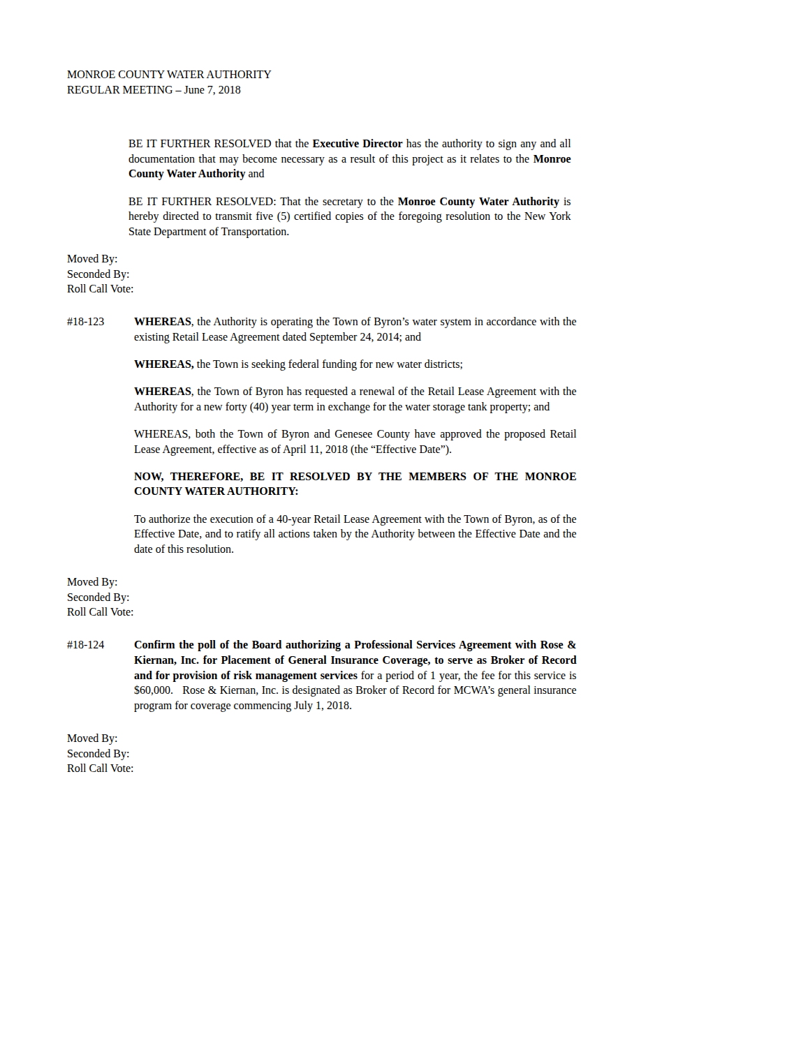MONROE COUNTY WATER AUTHORITY
REGULAR MEETING – June 7, 2018
BE IT FURTHER RESOLVED that the Executive Director has the authority to sign any and all documentation that may become necessary as a result of this project as it relates to the Monroe County Water Authority and
BE IT FURTHER RESOLVED: That the secretary to the Monroe County Water Authority is hereby directed to transmit five (5) certified copies of the foregoing resolution to the New York State Department of Transportation.
Moved By:
Seconded By:
Roll Call Vote:
#18-123
WHEREAS, the Authority is operating the Town of Byron’s water system in accordance with the existing Retail Lease Agreement dated September 24, 2014; and
WHEREAS, the Town is seeking federal funding for new water districts;
WHEREAS, the Town of Byron has requested a renewal of the Retail Lease Agreement with the Authority for a new forty (40) year term in exchange for the water storage tank property; and
WHEREAS, both the Town of Byron and Genesee County have approved the proposed Retail Lease Agreement, effective as of April 11, 2018 (the “Effective Date”).
NOW, THEREFORE, BE IT RESOLVED BY THE MEMBERS OF THE MONROE COUNTY WATER AUTHORITY:
To authorize the execution of a 40-year Retail Lease Agreement with the Town of Byron, as of the Effective Date, and to ratify all actions taken by the Authority between the Effective Date and the date of this resolution.
Moved By:
Seconded By:
Roll Call Vote:
#18-124
Confirm the poll of the Board authorizing a Professional Services Agreement with Rose & Kiernan, Inc. for Placement of General Insurance Coverage, to serve as Broker of Record and for provision of risk management services for a period of 1 year, the fee for this service is $60,000. Rose & Kiernan, Inc. is designated as Broker of Record for MCWA’s general insurance program for coverage commencing July 1, 2018.
Moved By:
Seconded By:
Roll Call Vote: